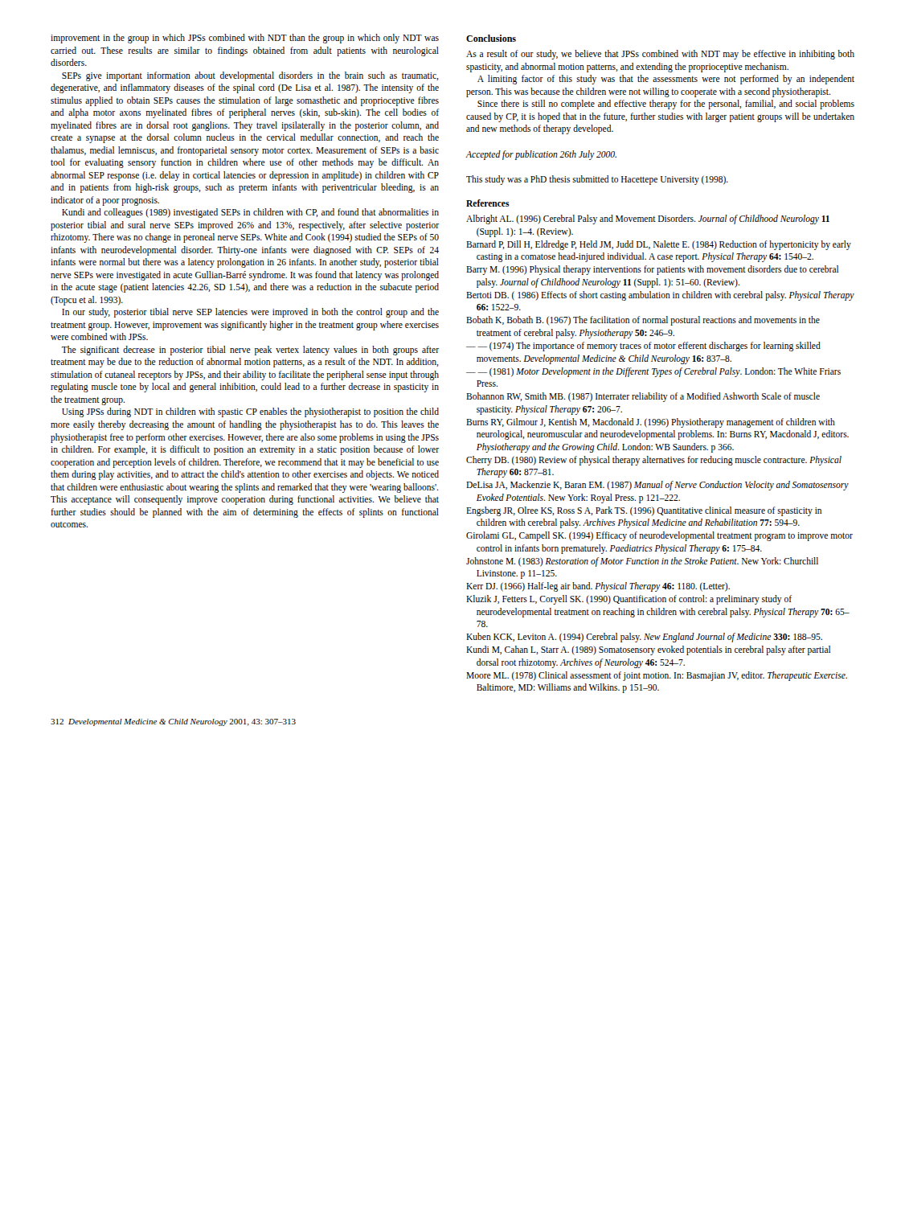improvement in the group in which JPSs combined with NDT than the group in which only NDT was carried out. These results are similar to findings obtained from adult patients with neurological disorders.
SEPs give important information about developmental disorders in the brain such as traumatic, degenerative, and inflammatory diseases of the spinal cord (De Lisa et al. 1987). The intensity of the stimulus applied to obtain SEPs causes the stimulation of large somasthetic and proprioceptive fibres and alpha motor axons myelinated fibres of peripheral nerves (skin, sub-skin). The cell bodies of myelinated fibres are in dorsal root ganglions. They travel ipsilaterally in the posterior column, and create a synapse at the dorsal column nucleus in the cervical medullar connection, and reach the thalamus, medial lemniscus, and frontoparietal sensory motor cortex. Measurement of SEPs is a basic tool for evaluating sensory function in children where use of other methods may be difficult. An abnormal SEP response (i.e. delay in cortical latencies or depression in amplitude) in children with CP and in patients from high-risk groups, such as preterm infants with periventricular bleeding, is an indicator of a poor prognosis.
Kundi and colleagues (1989) investigated SEPs in children with CP, and found that abnormalities in posterior tibial and sural nerve SEPs improved 26% and 13%, respectively, after selective posterior rhizotomy. There was no change in peroneal nerve SEPs. White and Cook (1994) studied the SEPs of 50 infants with neurodevelopmental disorder. Thirty-one infants were diagnosed with CP. SEPs of 24 infants were normal but there was a latency prolongation in 26 infants. In another study, posterior tibial nerve SEPs were investigated in acute Gullian-Barré syndrome. It was found that latency was prolonged in the acute stage (patient latencies 42.26, SD 1.54), and there was a reduction in the subacute period (Topcu et al. 1993).
In our study, posterior tibial nerve SEP latencies were improved in both the control group and the treatment group. However, improvement was significantly higher in the treatment group where exercises were combined with JPSs.
The significant decrease in posterior tibial nerve peak vertex latency values in both groups after treatment may be due to the reduction of abnormal motion patterns, as a result of the NDT. In addition, stimulation of cutaneal receptors by JPSs, and their ability to facilitate the peripheral sense input through regulating muscle tone by local and general inhibition, could lead to a further decrease in spasticity in the treatment group.
Using JPSs during NDT in children with spastic CP enables the physiotherapist to position the child more easily thereby decreasing the amount of handling the physiotherapist has to do. This leaves the physiotherapist free to perform other exercises. However, there are also some problems in using the JPSs in children. For example, it is difficult to position an extremity in a static position because of lower cooperation and perception levels of children. Therefore, we recommend that it may be beneficial to use them during play activities, and to attract the child's attention to other exercises and objects. We noticed that children were enthusiastic about wearing the splints and remarked that they were 'wearing balloons'. This acceptance will consequently improve cooperation during functional activities. We believe that further studies should be planned with the aim of determining the effects of splints on functional outcomes.
Conclusions
As a result of our study, we believe that JPSs combined with NDT may be effective in inhibiting both spasticity, and abnormal motion patterns, and extending the proprioceptive mechanism.
A limiting factor of this study was that the assessments were not performed by an independent person. This was because the children were not willing to cooperate with a second physiotherapist.
Since there is still no complete and effective therapy for the personal, familial, and social problems caused by CP, it is hoped that in the future, further studies with larger patient groups will be undertaken and new methods of therapy developed.
Accepted for publication 26th July 2000.
This study was a PhD thesis submitted to Hacettepe University (1998).
References
Albright AL. (1996) Cerebral Palsy and Movement Disorders. Journal of Childhood Neurology 11 (Suppl. 1): 1–4. (Review).
Barnard P, Dill H, Eldredge P, Held JM, Judd DL, Nalette E. (1984) Reduction of hypertonicity by early casting in a comatose head-injured individual. A case report. Physical Therapy 64: 1540–2.
Barry M. (1996) Physical therapy interventions for patients with movement disorders due to cerebral palsy. Journal of Childhood Neurology 11 (Suppl. 1): 51–60. (Review).
Bertoti DB. ( 1986) Effects of short casting ambulation in children with cerebral palsy. Physical Therapy 66: 1522–9.
Bobath K, Bobath B. (1967) The facilitation of normal postural reactions and movements in the treatment of cerebral palsy. Physiotherapy 50: 246–9.
— — (1974) The importance of memory traces of motor efferent discharges for learning skilled movements. Developmental Medicine & Child Neurology 16: 837–8.
— — (1981) Motor Development in the Different Types of Cerebral Palsy. London: The White Friars Press.
Bohannon RW, Smith MB. (1987) Interrater reliability of a Modified Ashworth Scale of muscle spasticity. Physical Therapy 67: 206–7.
Burns RY, Gilmour J, Kentish M, Macdonald J. (1996) Physiotherapy management of children with neurological, neuromuscular and neurodevelopmental problems. In: Burns RY, Macdonald J, editors. Physiotherapy and the Growing Child. London: WB Saunders. p 366.
Cherry DB. (1980) Review of physical therapy alternatives for reducing muscle contracture. Physical Therapy 60: 877–81.
DeLisa JA, Mackenzie K, Baran EM. (1987) Manual of Nerve Conduction Velocity and Somatosensory Evoked Potentials. New York: Royal Press. p 121–222.
Engsberg JR, Olree KS, Ross S A, Park TS. (1996) Quantitative clinical measure of spasticity in children with cerebral palsy. Archives Physical Medicine and Rehabilitation 77: 594–9.
Girolami GL, Campell SK. (1994) Efficacy of neurodevelopmental treatment program to improve motor control in infants born prematurely. Paediatrics Physical Therapy 6: 175–84.
Johnstone M. (1983) Restoration of Motor Function in the Stroke Patient. New York: Churchill Livinstone. p 11–125.
Kerr DJ. (1966) Half-leg air band. Physical Therapy 46: 1180. (Letter).
Kluzik J, Fetters L, Coryell SK. (1990) Quantification of control: a preliminary study of neurodevelopmental treatment on reaching in children with cerebral palsy. Physical Therapy 70: 65–78.
Kuben KCK, Leviton A. (1994) Cerebral palsy. New England Journal of Medicine 330: 188–95.
Kundi M, Cahan L, Starr A. (1989) Somatosensory evoked potentials in cerebral palsy after partial dorsal root rhizotomy. Archives of Neurology 46: 524–7.
Moore ML. (1978) Clinical assessment of joint motion. In: Basmajian JV, editor. Therapeutic Exercise. Baltimore, MD: Williams and Wilkins. p 151–90.
312 Developmental Medicine & Child Neurology 2001, 43: 307–313